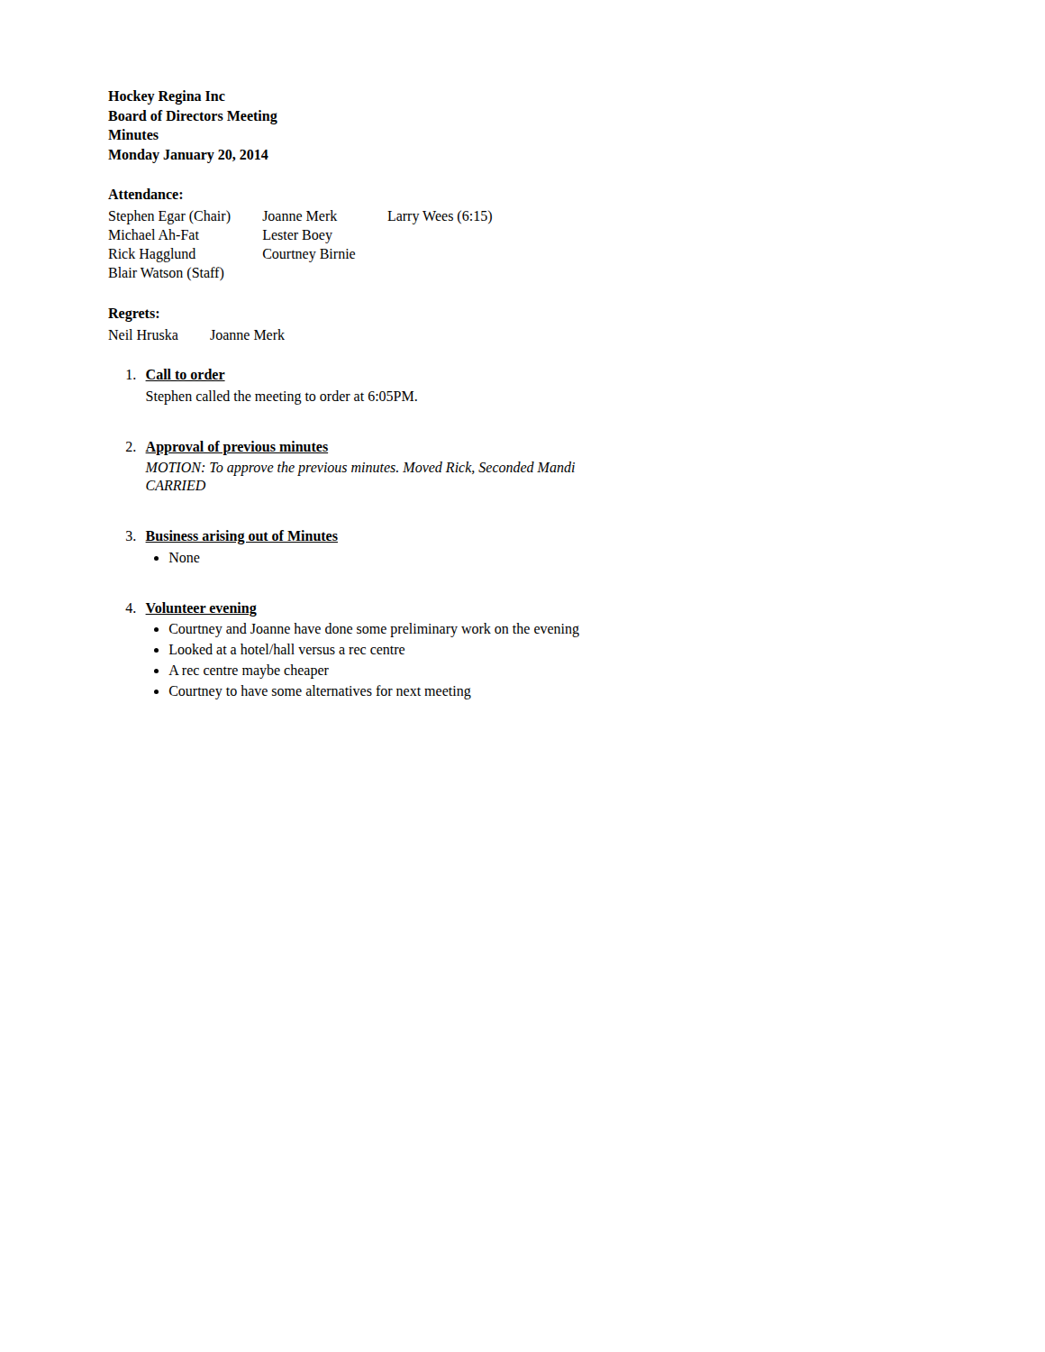Hockey Regina Inc
Board of Directors Meeting
Minutes
Monday January 20, 2014
Attendance:
| Stephen Egar (Chair) | Joanne Merk | Larry Wees (6:15) |
| Michael Ah-Fat | Lester Boey | |
| Rick Hagglund | Courtney Birnie | |
| Blair Watson (Staff) | | |
Regrets:
| Neil Hruska | Joanne Merk |
Call to order
Stephen called the meeting to order at 6:05PM.
Approval of previous minutes
MOTION: To approve the previous minutes. Moved Rick, Seconded Mandi
CARRIED
Business arising out of Minutes
None
Volunteer evening
Courtney and Joanne have done some preliminary work on the evening
Looked at a hotel/hall versus a rec centre
A rec centre maybe cheaper
Courtney to have some alternatives for next meeting